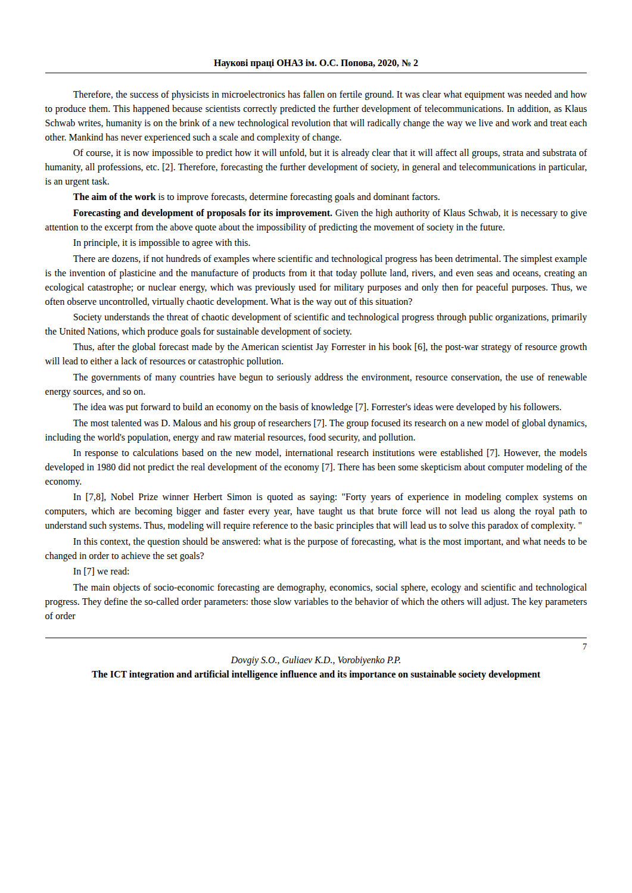Наукові праці ОНАЗ ім. О.С. Попова, 2020, № 2
Therefore, the success of physicists in microelectronics has fallen on fertile ground. It was clear what equipment was needed and how to produce them. This happened because scientists correctly predicted the further development of telecommunications. In addition, as Klaus Schwab writes, humanity is on the brink of a new technological revolution that will radically change the way we live and work and treat each other. Mankind has never experienced such a scale and complexity of change.
Of course, it is now impossible to predict how it will unfold, but it is already clear that it will affect all groups, strata and substrata of humanity, all professions, etc. [2]. Therefore, forecasting the further development of society, in general and telecommunications in particular, is an urgent task.
The aim of the work is to improve forecasts, determine forecasting goals and dominant factors.
Forecasting and development of proposals for its improvement. Given the high authority of Klaus Schwab, it is necessary to give attention to the excerpt from the above quote about the impossibility of predicting the movement of society in the future.
In principle, it is impossible to agree with this.
There are dozens, if not hundreds of examples where scientific and technological progress has been detrimental. The simplest example is the invention of plasticine and the manufacture of products from it that today pollute land, rivers, and even seas and oceans, creating an ecological catastrophe; or nuclear energy, which was previously used for military purposes and only then for peaceful purposes. Thus, we often observe uncontrolled, virtually chaotic development. What is the way out of this situation?
Society understands the threat of chaotic development of scientific and technological progress through public organizations, primarily the United Nations, which produce goals for sustainable development of society.
Thus, after the global forecast made by the American scientist Jay Forrester in his book [6], the post-war strategy of resource growth will lead to either a lack of resources or catastrophic pollution.
The governments of many countries have begun to seriously address the environment, resource conservation, the use of renewable energy sources, and so on.
The idea was put forward to build an economy on the basis of knowledge [7]. Forrester's ideas were developed by his followers.
The most talented was D. Malous and his group of researchers [7]. The group focused its research on a new model of global dynamics, including the world's population, energy and raw material resources, food security, and pollution.
In response to calculations based on the new model, international research institutions were established [7]. However, the models developed in 1980 did not predict the real development of the economy [7]. There has been some skepticism about computer modeling of the economy.
In [7,8], Nobel Prize winner Herbert Simon is quoted as saying: "Forty years of experience in modeling complex systems on computers, which are becoming bigger and faster every year, have taught us that brute force will not lead us along the royal path to understand such systems. Thus, modeling will require reference to the basic principles that will lead us to solve this paradox of complexity. "
In this context, the question should be answered: what is the purpose of forecasting, what is the most important, and what needs to be changed in order to achieve the set goals?
In [7] we read:
The main objects of socio-economic forecasting are demography, economics, social sphere, ecology and scientific and technological progress. They define the so-called order parameters: those slow variables to the behavior of which the others will adjust. The key parameters of order
7
Dovgiy S.O., Guliaev K.D., Vorobiyenko P.P.
The ICT integration and artificial intelligence influence and its importance on sustainable society development